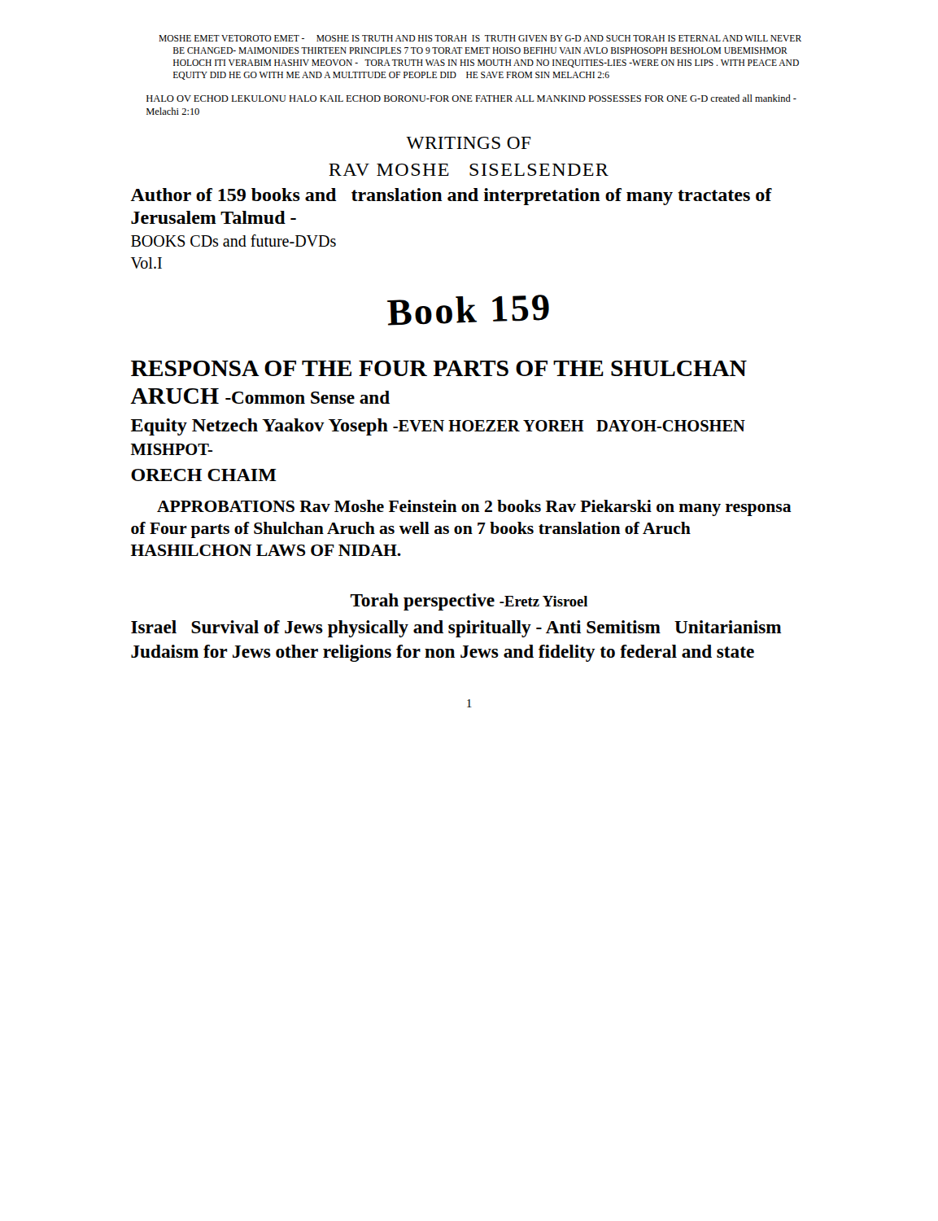MOSHE EMET VETOROTO EMET - MOSHE IS TRUTH AND HIS TORAH IS TRUTH GIVEN BY G-D AND SUCH TORAH IS ETERNAL AND WILL NEVER BE CHANGED- MAIMONIDES THIRTEEN PRINCIPLES 7 TO 9 TORAT EMET HOISO BEFIHU VAIN AVLO BISPHOSOPH BESHOLOM UBEMISHMOR HOLOCH ITI VERABIM HASHIV MEOVON - TORA TRUTH WAS IN HIS MOUTH AND NO INEQUITIES-LIES -WERE ON HIS LIPS . WITH PEACE AND EQUITY DID HE GO WITH ME AND A MULTITUDE OF PEOPLE DID HE SAVE FROM SIN MELACHI 2:6
HALO OV ECHOD LEKULONU HALO KAIL ECHOD BORONU-FOR ONE FATHER ALL MANKIND POSSESSES FOR ONE G-D created all mankind -Melachi 2:10
WRITINGS OF
RAV MOSHE SISELSENDER
Author of 159 books and translation and interpretation of many tractates of Jerusalem Talmud -
BOOKS CDs and future-DVDs
Vol.I
Book 159
RESPONSA OF THE FOUR PARTS OF THE SHULCHAN ARUCH -Common Sense and
Equity Netzech Yaakov Yoseph -EVEN HOEZER YOREH DAYOH-CHOSHEN MISHPOT-
ORECH CHAIM
APPROBATIONS Rav Moshe Feinstein on 2 books Rav Piekarski on many responsa of Four parts of Shulchan Aruch as well as on 7 books translation of Aruch HASHILCHON LAWS OF NIDAH.
Torah perspective -Eretz Yisroel Israel Survival of Jews physically and spiritually - Anti Semitism Unitarianism Judaism for Jews other religions for non Jews and fidelity to federal and state
1